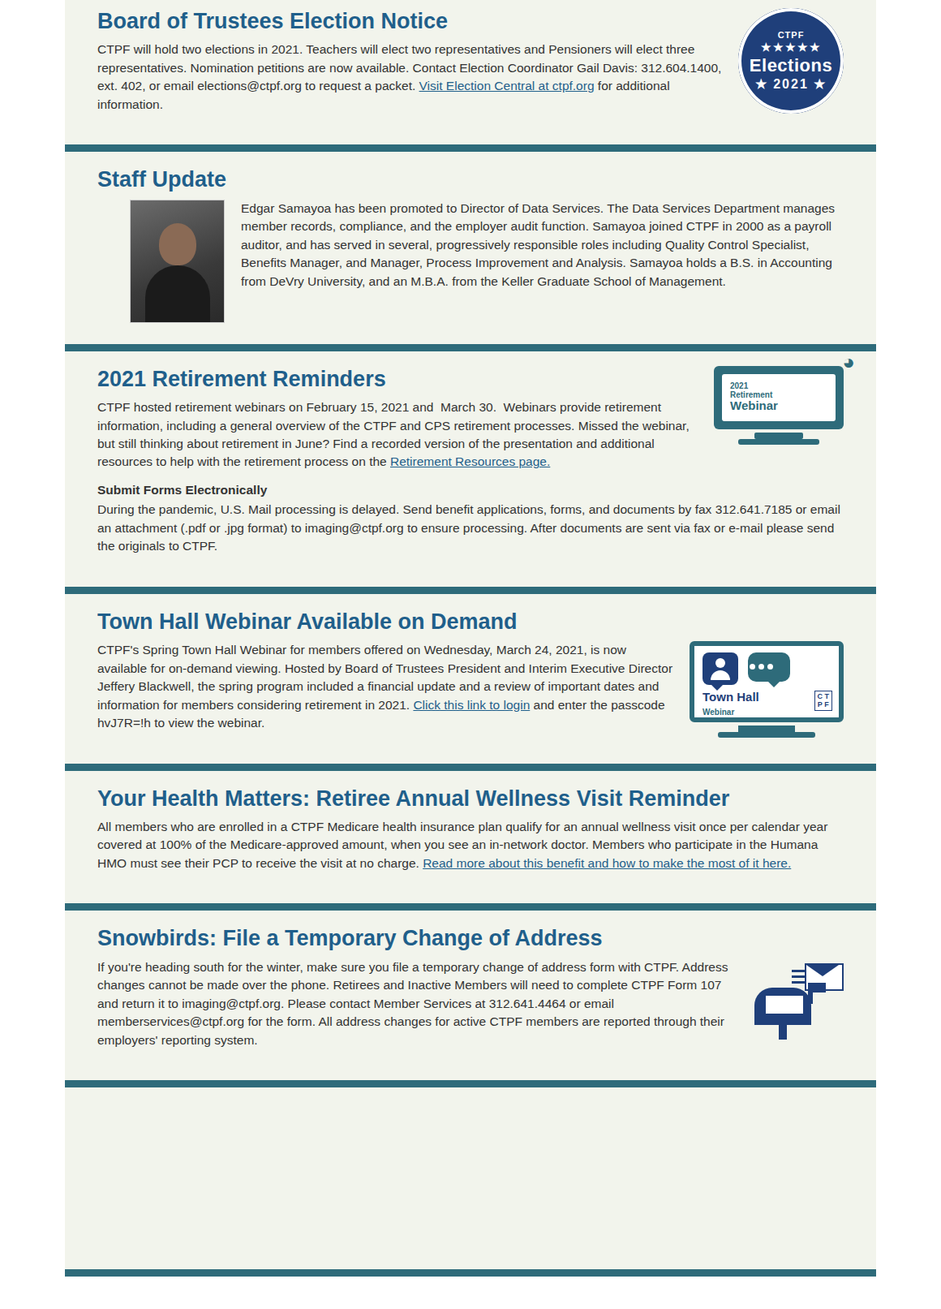Board of Trustees Election Notice
CTPF will hold two elections in 2021. Teachers will elect two representatives and Pensioners will elect three representatives. Nomination petitions are now available. Contact Election Coordinator Gail Davis: 312.604.1400, ext. 402, or email elections@ctpf.org to request a packet. Visit Election Central at ctpf.org for additional information.
CTPF
★★★★★
Elections
★ 2021 ★
Staff Update
Edgar Samayoa has been promoted to Director of Data Services. The Data Services Department manages member records, compliance, and the employer audit function. Samayoa joined CTPF in 2000 as a payroll auditor, and has served in several, progressively responsible roles including Quality Control Specialist, Benefits Manager, and Manager, Process Improvement and Analysis. Samayoa holds a B.S. in Accounting from DeVry University, and an M.B.A. from the Keller Graduate School of Management.
2021 Retirement Reminders
CTPF hosted retirement webinars on February 15, 2021 and March 30. Webinars provide retirement information, including a general overview of the CTPF and CPS retirement processes. Missed the webinar, but still thinking about retirement in June? Find a recorded version of the presentation and additional resources to help with the retirement process on the Retirement Resources page.
◕
2021
Retirement
Webinar
Submit Forms Electronically
During the pandemic, U.S. Mail processing is delayed. Send benefit applications, forms, and documents by fax 312.641.7185 or email an attachment (.pdf or .jpg format) to imaging@ctpf.org to ensure processing. After documents are sent via fax or e-mail please send the originals to CTPF.
Town Hall Webinar Available on Demand
CTPF's Spring Town Hall Webinar for members offered on Wednesday, March 24, 2021, is now available for on-demand viewing. Hosted by Board of Trustees President and Interim Executive Director Jeffery Blackwell, the spring program included a financial update and a review of important dates and information for members considering retirement in 2021. Click this link to login and enter the passcode hvJ7R=!h to view the webinar.
Town Hall
Webinar
C T
P F
Your Health Matters: Retiree Annual Wellness Visit Reminder
All members who are enrolled in a CTPF Medicare health insurance plan qualify for an annual wellness visit once per calendar year covered at 100% of the Medicare-approved amount, when you see an in-network doctor. Members who participate in the Humana HMO must see their PCP to receive the visit at no charge. Read more about this benefit and how to make the most of it here.
Snowbirds: File a Temporary Change of Address
If you're heading south for the winter, make sure you file a temporary change of address form with CTPF. Address changes cannot be made over the phone. Retirees and Inactive Members will need to complete CTPF Form 107 and return it to imaging@ctpf.org. Please contact Member Services at 312.641.4464 or email memberservices@ctpf.org for the form. All address changes for active CTPF members are reported through their employers' reporting system.